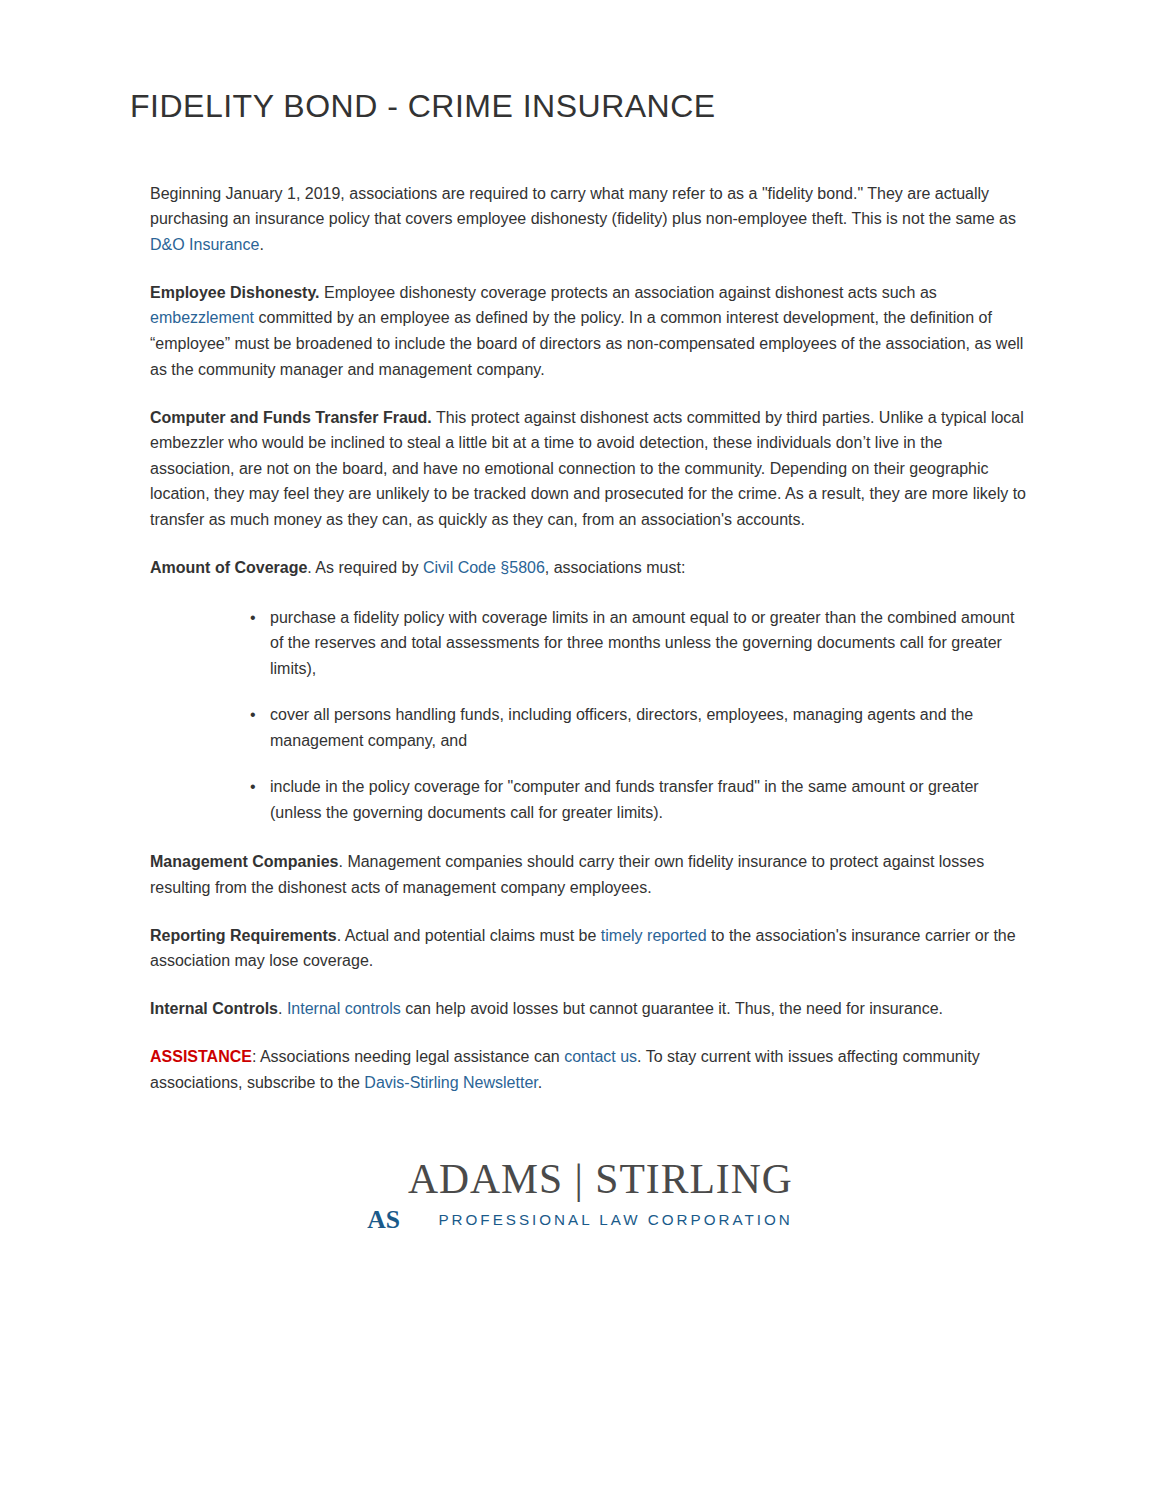FIDELITY BOND - CRIME INSURANCE
Beginning January 1, 2019, associations are required to carry what many refer to as a "fidelity bond." They are actually purchasing an insurance policy that covers employee dishonesty (fidelity) plus non-employee theft. This is not the same as D&O Insurance.
Employee Dishonesty. Employee dishonesty coverage protects an association against dishonest acts such as embezzlement committed by an employee as defined by the policy. In a common interest development, the definition of “employee” must be broadened to include the board of directors as non-compensated employees of the association, as well as the community manager and management company.
Computer and Funds Transfer Fraud. This protect against dishonest acts committed by third parties. Unlike a typical local embezzler who would be inclined to steal a little bit at a time to avoid detection, these individuals don’t live in the association, are not on the board, and have no emotional connection to the community. Depending on their geographic location, they may feel they are unlikely to be tracked down and prosecuted for the crime. As a result, they are more likely to transfer as much money as they can, as quickly as they can, from an association's accounts.
Amount of Coverage. As required by Civil Code §5806, associations must:
purchase a fidelity policy with coverage limits in an amount equal to or greater than the combined amount of the reserves and total assessments for three months unless the governing documents call for greater limits),
cover all persons handling funds, including officers, directors, employees, managing agents and the management company, and
include in the policy coverage for "computer and funds transfer fraud" in the same amount or greater (unless the governing documents call for greater limits).
Management Companies. Management companies should carry their own fidelity insurance to protect against losses resulting from the dishonest acts of management company employees.
Reporting Requirements. Actual and potential claims must be timely reported to the association's insurance carrier or the association may lose coverage.
Internal Controls. Internal controls can help avoid losses but cannot guarantee it. Thus, the need for insurance.
ASSISTANCE: Associations needing legal assistance can contact us. To stay current with issues affecting community associations, subscribe to the Davis-Stirling Newsletter.
AS ADAMS | STIRLING
PROFESSIONAL LAW CORPORATION